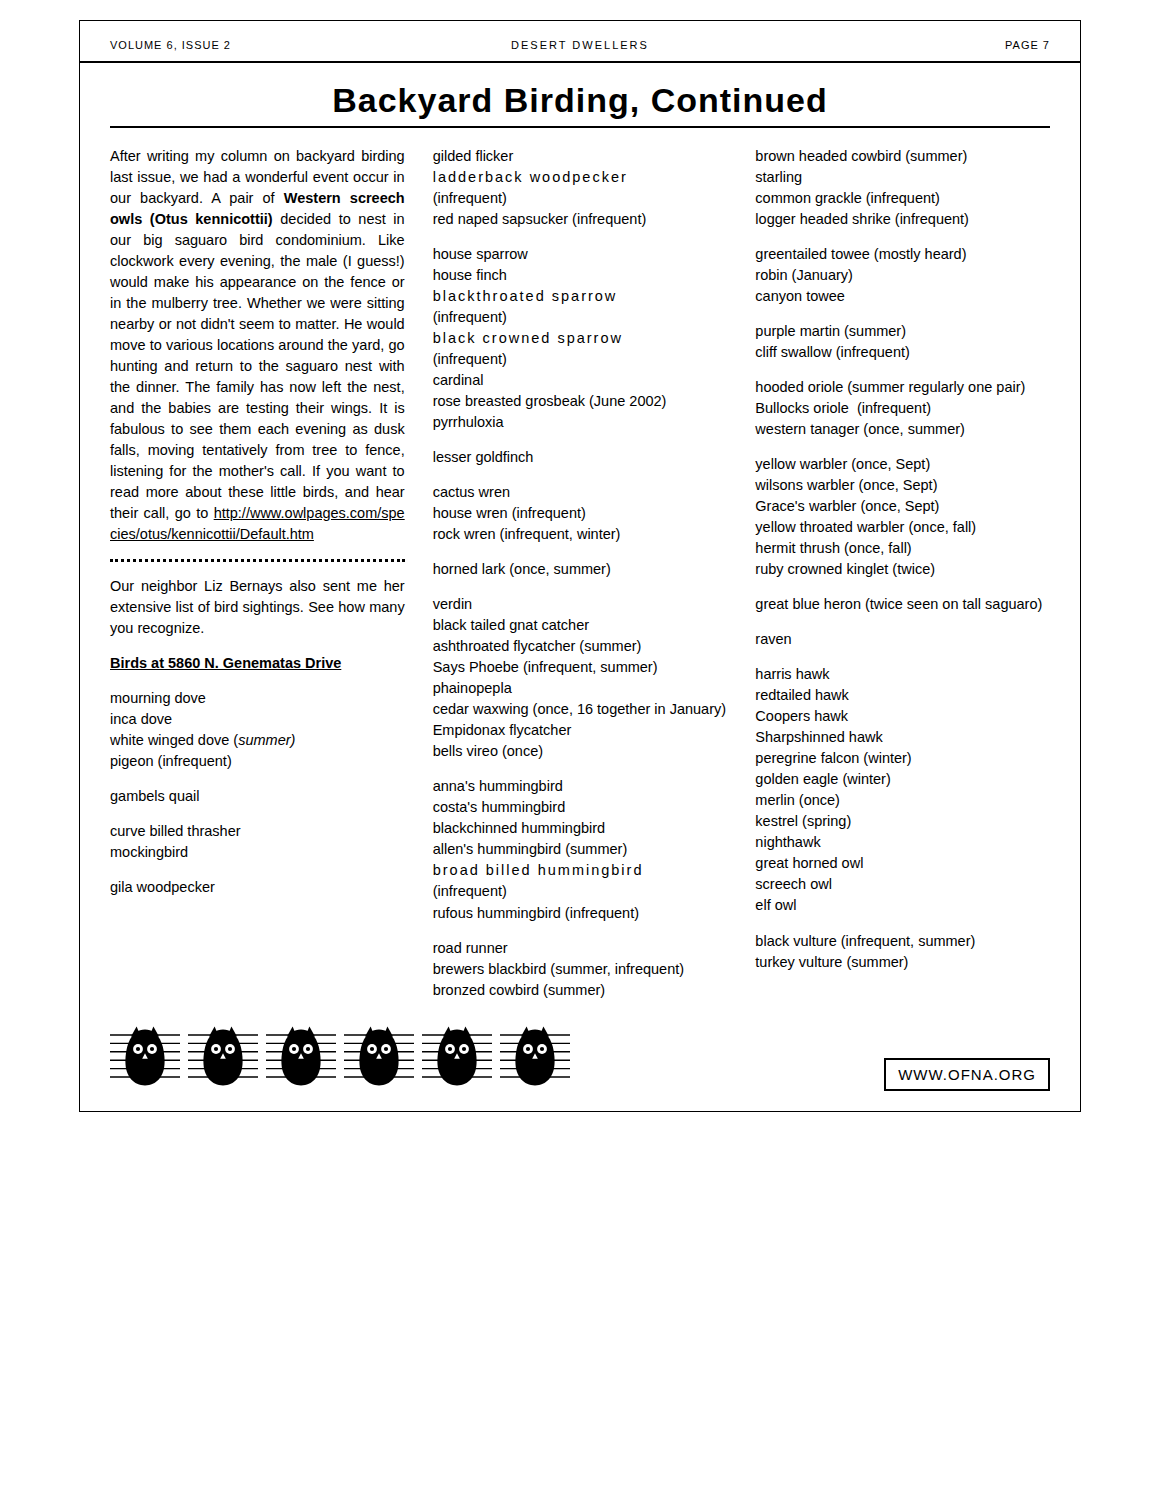VOLUME 6, ISSUE 2
DESERT DWELLERS
PAGE 7
Backyard Birding, Continued
After writing my column on backyard birding last issue, we had a wonderful event occur in our backyard. A pair of Western screech owls (Otus kennicottii) decided to nest in our big saguaro bird condominium. Like clockwork every evening, the male (I guess!) would make his appearance on the fence or in the mulberry tree. Whether we were sitting nearby or not didn't seem to matter. He would move to various locations around the yard, go hunting and return to the saguaro nest with the dinner. The family has now left the nest, and the babies are testing their wings. It is fabulous to see them each evening as dusk falls, moving tentatively from tree to fence, listening for the mother's call. If you want to read more about these little birds, and hear their call, go to http://www.owlpages.com/species/otus/kennicottii/Default.htm
Our neighbor Liz Bernays also sent me her extensive list of bird sightings. See how many you recognize.
Birds at 5860 N. Genematas Drive
mourning dove
inca dove
white winged dove (summer)
pigeon (infrequent)
gambels quail
curve billed thrasher
mockingbird
gila woodpecker
gilded flicker
ladderback woodpecker
(infrequent)
red naped sapsucker (infrequent)
house sparrow
house finch
blackthroated sparrow
(infrequent)
black crowned sparrow
(infrequent)
cardinal
rose breasted grosbeak (June 2002)
pyrrhuloxia
lesser goldfinch
cactus wren
house wren (infrequent)
rock wren (infrequent, winter)
horned lark (once, summer)
verdin
black tailed gnat catcher
ashthroated flycatcher (summer)
Says Phoebe (infrequent, summer)
phainopepla
cedar waxwing (once, 16 together in January)
Empidonax flycatcher
bells vireo (once)
anna's hummingbird
costa's hummingbird
blackchinned hummingbird
allen's hummingbird (summer)
broad billed hummingbird
(infrequent)
rufous hummingbird (infrequent)
road runner
brewers blackbird (summer, infrequent)
bronzed cowbird (summer)
brown headed cowbird (summer)
starling
common grackle (infrequent)
logger headed shrike (infrequent)
greentailed towee (mostly heard)
robin (January)
canyon towee
purple martin (summer)
cliff swallow (infrequent)
hooded oriole (summer regularly one pair)
Bullocks oriole (infrequent)
western tanager (once, summer)
yellow warbler (once, Sept)
wilsons warbler (once, Sept)
Grace's warbler (once, Sept)
yellow throated warbler (once, fall)
hermit thrush (once, fall)
ruby crowned kinglet (twice)
great blue heron (twice seen on tall saguaro)
raven
harris hawk
redtailed hawk
Coopers hawk
Sharpshinned hawk
peregrine falcon (winter)
golden eagle (winter)
merlin (once)
kestrel (spring)
nighthawk
great horned owl
screech owl
elf owl
black vulture (infrequent, summer)
turkey vulture (summer)
WWW.OFNA.ORG